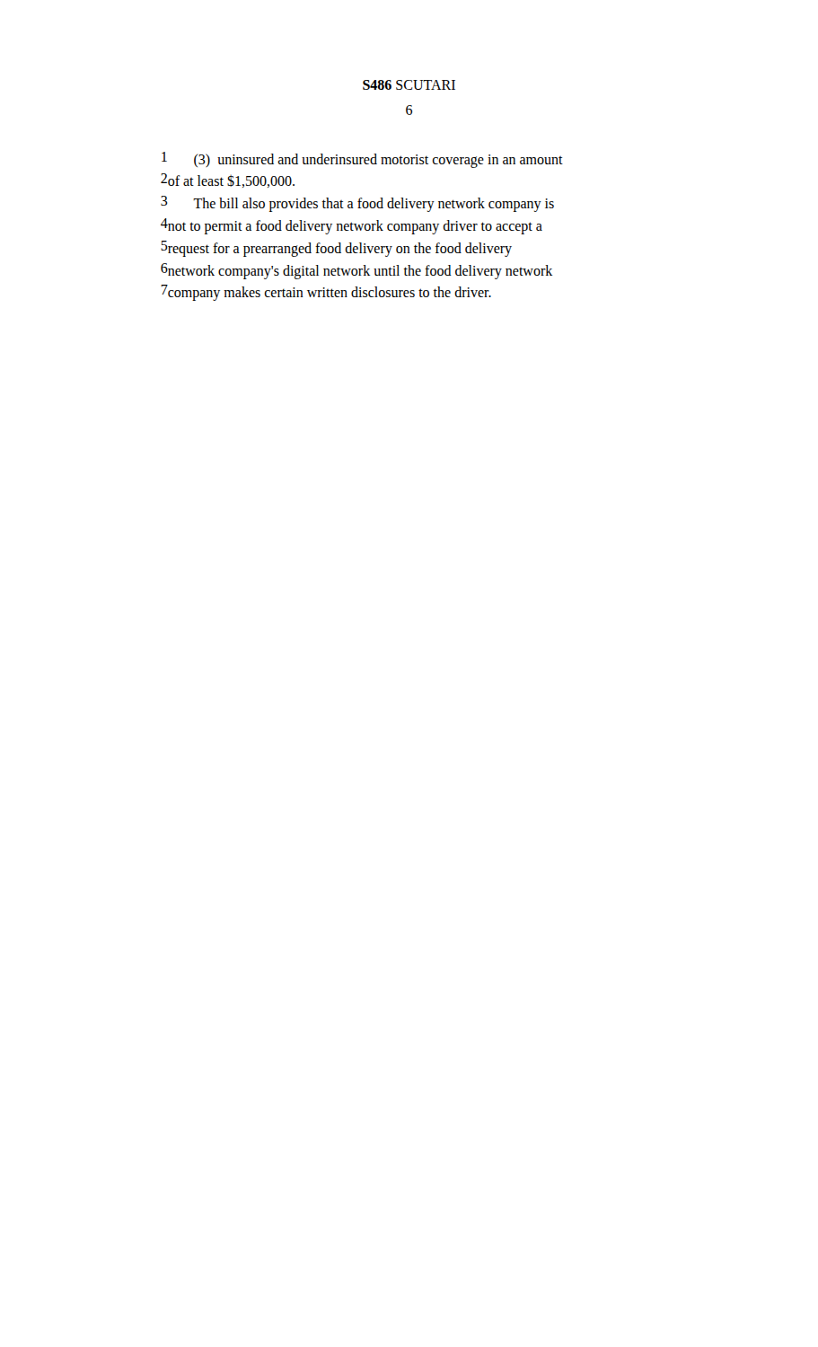S486 SCUTARI
6
| 1 | (3) uninsured and underinsured motorist coverage in an amount |
| 2 | of at least $1,500,000. |
| 3 | The bill also provides that a food delivery network company is |
| 4 | not to permit a food delivery network company driver to accept a |
| 5 | request for a prearranged food delivery on the food delivery |
| 6 | network company's digital network until the food delivery network |
| 7 | company makes certain written disclosures to the driver. |